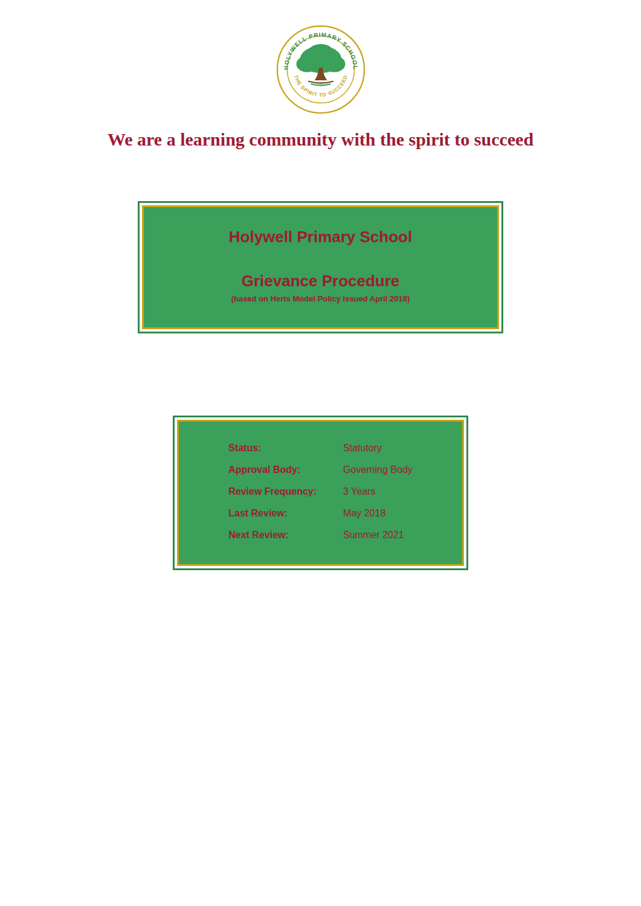HOLYWELL PRIMARY SCHOOL THE SPIRIT TO SUCCEED
We are a learning community with the spirit to succeed
Holywell Primary School
Grievance Procedure
(based on Herts Model Policy issued April 2018)
| Status: | Statutory |
| Approval Body: | Governing Body |
| Review Frequency: | 3 Years |
| Last Review: | May 2018 |
| Next Review: | Summer 2021 |